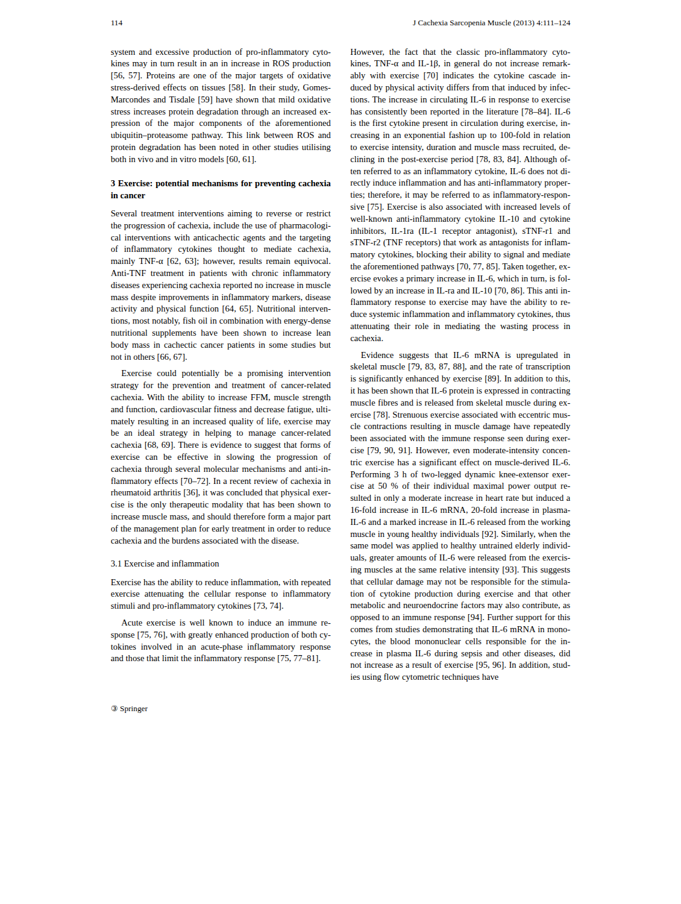114 J Cachexia Sarcopenia Muscle (2013) 4:111–124
system and excessive production of pro-inflammatory cytokines may in turn result in an in increase in ROS production [56, 57]. Proteins are one of the major targets of oxidative stress-derived effects on tissues [58]. In their study, Gomes-Marcondes and Tisdale [59] have shown that mild oxidative stress increases protein degradation through an increased expression of the major components of the aforementioned ubiquitin–proteasome pathway. This link between ROS and protein degradation has been noted in other studies utilising both in vivo and in vitro models [60, 61].
3 Exercise: potential mechanisms for preventing cachexia in cancer
Several treatment interventions aiming to reverse or restrict the progression of cachexia, include the use of pharmacological interventions with anticachectic agents and the targeting of inflammatory cytokines thought to mediate cachexia, mainly TNF-α [62, 63]; however, results remain equivocal. Anti-TNF treatment in patients with chronic inflammatory diseases experiencing cachexia reported no increase in muscle mass despite improvements in inflammatory markers, disease activity and physical function [64, 65]. Nutritional interventions, most notably, fish oil in combination with energy-dense nutritional supplements have been shown to increase lean body mass in cachectic cancer patients in some studies but not in others [66, 67].
Exercise could potentially be a promising intervention strategy for the prevention and treatment of cancer-related cachexia. With the ability to increase FFM, muscle strength and function, cardiovascular fitness and decrease fatigue, ultimately resulting in an increased quality of life, exercise may be an ideal strategy in helping to manage cancer-related cachexia [68, 69]. There is evidence to suggest that forms of exercise can be effective in slowing the progression of cachexia through several molecular mechanisms and anti-inflammatory effects [70–72]. In a recent review of cachexia in rheumatoid arthritis [36], it was concluded that physical exercise is the only therapeutic modality that has been shown to increase muscle mass, and should therefore form a major part of the management plan for early treatment in order to reduce cachexia and the burdens associated with the disease.
3.1 Exercise and inflammation
Exercise has the ability to reduce inflammation, with repeated exercise attenuating the cellular response to inflammatory stimuli and pro-inflammatory cytokines [73, 74].
Acute exercise is well known to induce an immune response [75, 76], with greatly enhanced production of both cytokines involved in an acute-phase inflammatory response and those that limit the inflammatory response [75, 77–81].
However, the fact that the classic pro-inflammatory cytokines, TNF-α and IL-1β, in general do not increase remarkably with exercise [70] indicates the cytokine cascade induced by physical activity differs from that induced by infections. The increase in circulating IL-6 in response to exercise has consistently been reported in the literature [78–84]. IL-6 is the first cytokine present in circulation during exercise, increasing in an exponential fashion up to 100-fold in relation to exercise intensity, duration and muscle mass recruited, declining in the post-exercise period [78, 83, 84]. Although often referred to as an inflammatory cytokine, IL-6 does not directly induce inflammation and has anti-inflammatory properties; therefore, it may be referred to as inflammatory-responsive [75]. Exercise is also associated with increased levels of well-known anti-inflammatory cytokine IL-10 and cytokine inhibitors, IL-1ra (IL-1 receptor antagonist), sTNF-r1 and sTNF-r2 (TNF receptors) that work as antagonists for inflammatory cytokines, blocking their ability to signal and mediate the aforementioned pathways [70, 77, 85]. Taken together, exercise evokes a primary increase in IL-6, which in turn, is followed by an increase in IL-ra and IL-10 [70, 86]. This anti inflammatory response to exercise may have the ability to reduce systemic inflammation and inflammatory cytokines, thus attenuating their role in mediating the wasting process in cachexia.
Evidence suggests that IL-6 mRNA is upregulated in skeletal muscle [79, 83, 87, 88], and the rate of transcription is significantly enhanced by exercise [89]. In addition to this, it has been shown that IL-6 protein is expressed in contracting muscle fibres and is released from skeletal muscle during exercise [78]. Strenuous exercise associated with eccentric muscle contractions resulting in muscle damage have repeatedly been associated with the immune response seen during exercise [79, 90, 91]. However, even moderate-intensity concentric exercise has a significant effect on muscle-derived IL-6. Performing 3 h of two-legged dynamic knee-extensor exercise at 50 % of their individual maximal power output resulted in only a moderate increase in heart rate but induced a 16-fold increase in IL-6 mRNA, 20-fold increase in plasma-IL-6 and a marked increase in IL-6 released from the working muscle in young healthy individuals [92]. Similarly, when the same model was applied to healthy untrained elderly individuals, greater amounts of IL-6 were released from the exercising muscles at the same relative intensity [93]. This suggests that cellular damage may not be responsible for the stimulation of cytokine production during exercise and that other metabolic and neuroendocrine factors may also contribute, as opposed to an immune response [94]. Further support for this comes from studies demonstrating that IL-6 mRNA in monocytes, the blood mononuclear cells responsible for the increase in plasma IL-6 during sepsis and other diseases, did not increase as a result of exercise [95, 96]. In addition, studies using flow cytometric techniques have
③ Springer